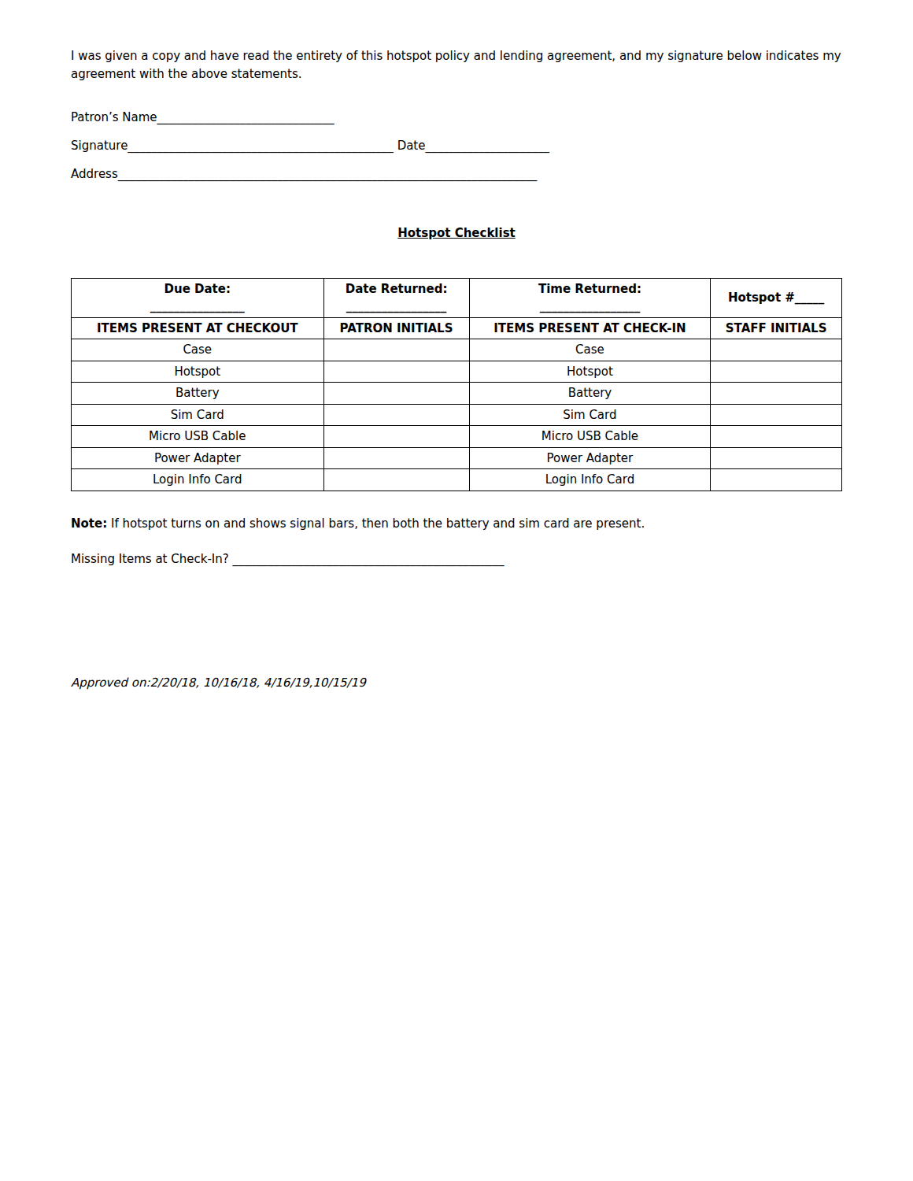I was given a copy and have read the entirety of this hotspot policy and lending agreement, and my signature below indicates my agreement with the above statements.
Patron’s Name______________________________
Signature_____________________________________________ Date_____________________
Address_______________________________________________________________________
Hotspot Checklist
| Due Date: ________________ | Date Returned: _________________ | Time Returned: _________________ | Hotspot #_____ |
| --- | --- | --- | --- |
| ITEMS PRESENT AT CHECKOUT | PATRON INITIALS | ITEMS PRESENT AT CHECK-IN | STAFF INITIALS |
| Case | | Case | |
| Hotspot | | Hotspot | |
| Battery | | Battery | |
| Sim Card | | Sim Card | |
| Micro USB Cable | | Micro USB Cable | |
| Power Adapter | | Power Adapter | |
| Login Info Card | | Login Info Card | |
Note: If hotspot turns on and shows signal bars, then both the battery and sim card are present.
Missing Items at Check-In? ______________________________________________
Approved on:2/20/18, 10/16/18, 4/16/19,10/15/19